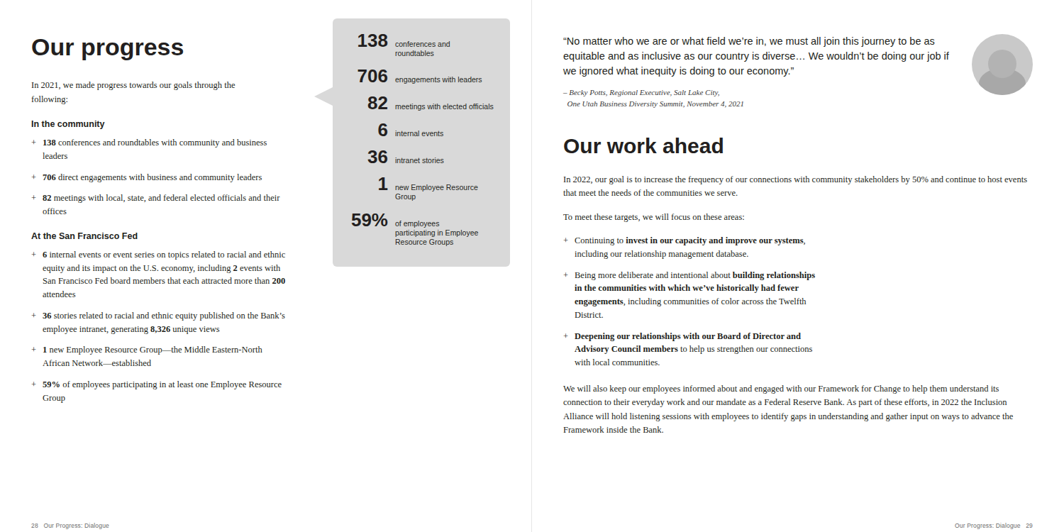138 conferences and
roundtables
706 engagements with leaders
82 meetings with elected officials
6 internal events
36 intranet stories
1 new Employee Resource
Group
59% of employees
participating in Employee
Resource Groups
Our progress
In 2021, we made progress towards our goals through the following:
In the community
138 conferences and roundtables with community and business leaders
706 direct engagements with business and community leaders
82 meetings with local, state, and federal elected officials and their offices
At the San Francisco Fed
6 internal events or event series on topics related to racial and ethnic equity and its impact on the U.S. economy, including 2 events with San Francisco Fed board members that each attracted more than 200 attendees
36 stories related to racial and ethnic equity published on the Bank’s employee intranet, generating 8,326 unique views
1 new Employee Resource Group—the Middle Eastern-North African Network—established
59% of employees participating in at least one Employee Resource Group
28 Our Progress: Dialogue
“No matter who we are or what field we’re in, we must all join this journey to be as equitable and as inclusive as our country is diverse… We wouldn’t be doing our job if we ignored what inequity is doing to our economy.”
– Becky Potts, Regional Executive, Salt Lake City,
One Utah Business Diversity Summit, November 4, 2021
Our work ahead
In 2022, our goal is to increase the frequency of our connections with community stakeholders by 50% and continue to host events that meet the needs of the communities we serve.
To meet these targets, we will focus on these areas:
Continuing to invest in our capacity and improve our systems, including our relationship management database.
Being more deliberate and intentional about building relationships in the communities with which we’ve historically had fewer engagements, including communities of color across the Twelfth District.
Deepening our relationships with our Board of Director and Advisory Council members to help us strengthen our connections with local communities.
We will also keep our employees informed about and engaged with our Framework for Change to help them understand its connection to their everyday work and our mandate as a Federal Reserve Bank. As part of these efforts, in 2022 the Inclusion Alliance will hold listening sessions with employees to identify gaps in understanding and gather input on ways to advance the Framework inside the Bank.
Our Progress: Dialogue 29